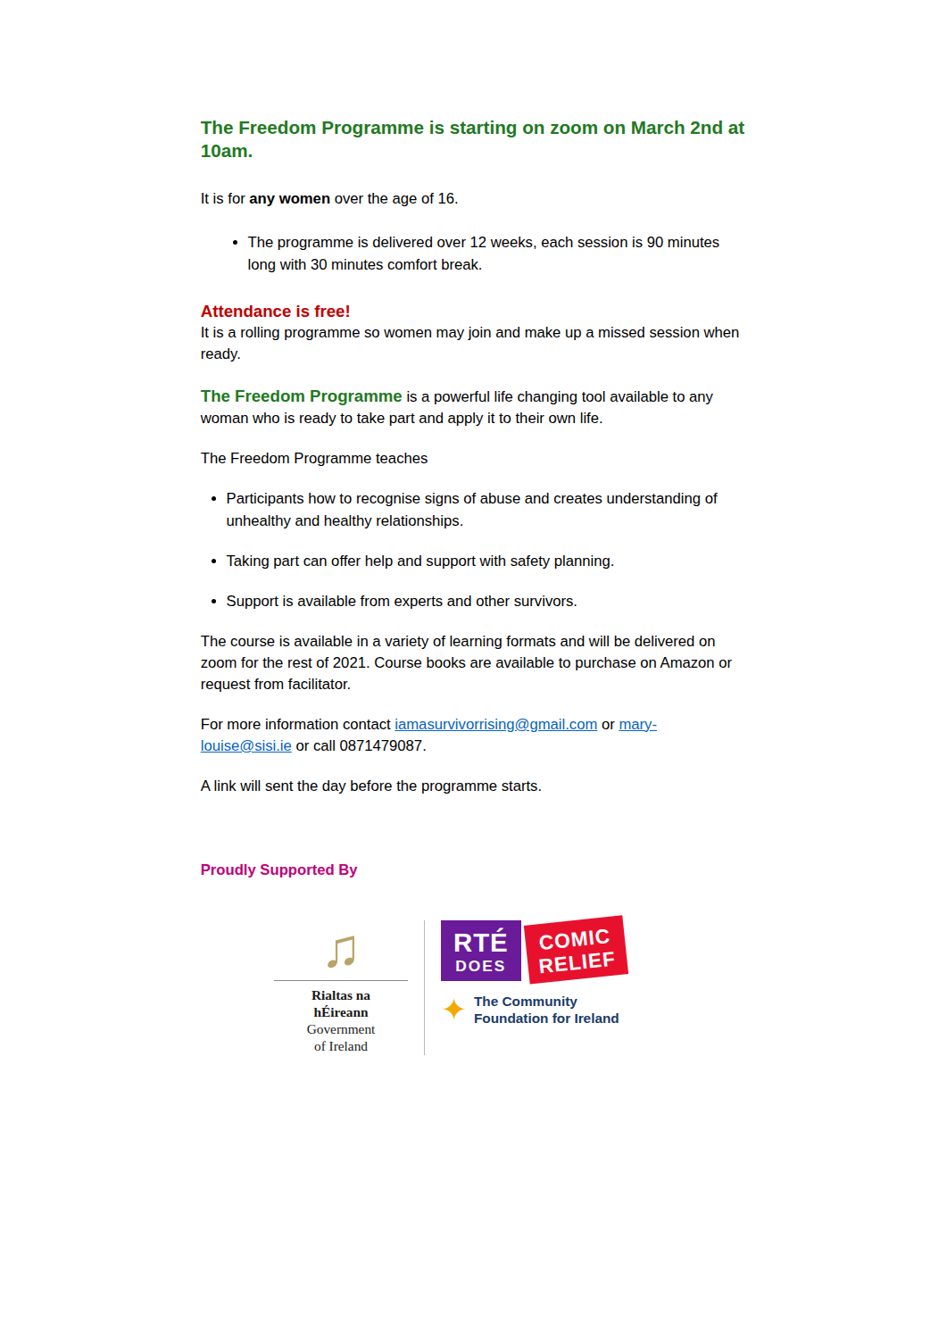The Freedom Programme is starting on zoom on March 2nd at 10am.
It is for any women over the age of 16.
The programme is delivered over 12 weeks, each session is 90 minutes long with 30 minutes comfort break.
Attendance is free!
It is a rolling programme so women may join and make up a missed session when ready.
The Freedom Programme is a powerful life changing tool available to any woman who is ready to take part and apply it to their own life.
The Freedom Programme teaches
Participants how to recognise signs of abuse and creates understanding of unhealthy and healthy relationships.
Taking part can offer help and support with safety planning.
Support is available from experts and other survivors.
The course is available in a variety of learning formats and will be delivered on zoom for the rest of 2021. Course books are available to purchase on Amazon or request from facilitator.
For more information contact iamasurvivorrising@gmail.com or mary-louise@sisi.ie or call 0871479087.
A link will sent the day before the programme starts.
Proudly Supported By
♫
Rialtas na
hÉireann
Government
of Ireland
RTÉ DOES
COMIC RELIEF
✦
The Community
Foundation for Ireland